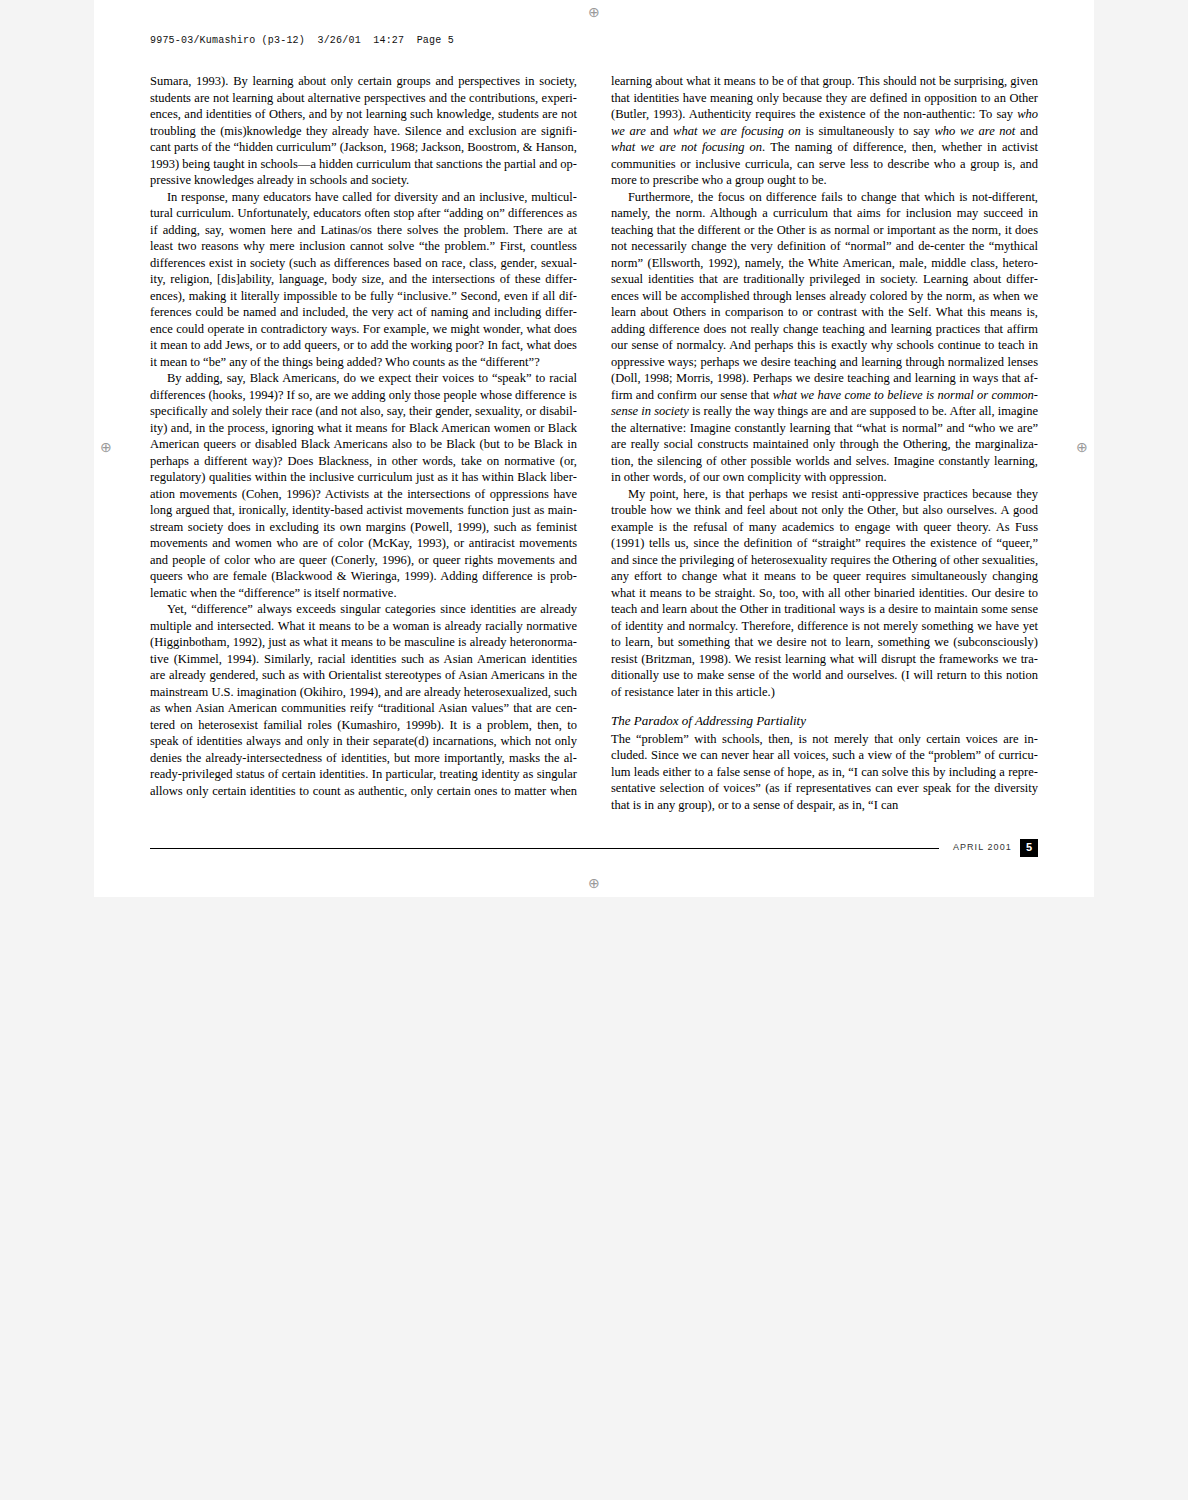⊕ ⊕ ⊕ ⊕
9975-03/Kumashiro (p3-12) 3/26/01 14:27 Page 5
Sumara, 1993). By learning about only certain groups and perspectives in society, students are not learning about alternative perspectives and the contributions, experiences, and identities of Others, and by not learning such knowledge, students are not troubling the (mis)knowledge they already have. Silence and exclusion are significant parts of the “hidden curriculum” (Jackson, 1968; Jackson, Boostrom, & Hanson, 1993) being taught in schools—a hidden curriculum that sanctions the partial and oppressive knowledges already in schools and society.
In response, many educators have called for diversity and an inclusive, multicultural curriculum. Unfortunately, educators often stop after “adding on” differences as if adding, say, women here and Latinas/os there solves the problem. There are at least two reasons why mere inclusion cannot solve “the problem.” First, countless differences exist in society (such as differences based on race, class, gender, sexuality, religion, [dis]ability, language, body size, and the intersections of these differences), making it literally impossible to be fully “inclusive.” Second, even if all differences could be named and included, the very act of naming and including difference could operate in contradictory ways. For example, we might wonder, what does it mean to add Jews, or to add queers, or to add the working poor? In fact, what does it mean to “be” any of the things being added? Who counts as the “different”?
By adding, say, Black Americans, do we expect their voices to “speak” to racial differences (hooks, 1994)? If so, are we adding only those people whose difference is specifically and solely their race (and not also, say, their gender, sexuality, or disability) and, in the process, ignoring what it means for Black American women or Black American queers or disabled Black Americans also to be Black (but to be Black in perhaps a different way)? Does Blackness, in other words, take on normative (or, regulatory) qualities within the inclusive curriculum just as it has within Black liberation movements (Cohen, 1996)? Activists at the intersections of oppressions have long argued that, ironically, identity-based activist movements function just as mainstream society does in excluding its own margins (Powell, 1999), such as feminist movements and women who are of color (McKay, 1993), or antiracist movements and people of color who are queer (Conerly, 1996), or queer rights movements and queers who are female (Blackwood & Wieringa, 1999). Adding difference is problematic when the “difference” is itself normative.
Yet, “difference” always exceeds singular categories since identities are already multiple and intersected. What it means to be a woman is already racially normative (Higginbotham, 1992), just as what it means to be masculine is already heteronormative (Kimmel, 1994). Similarly, racial identities such as Asian American identities are already gendered, such as with Orientalist stereotypes of Asian Americans in the mainstream U.S. imagination (Okihiro, 1994), and are already heterosexualized, such as when Asian American communities reify “traditional Asian values” that are centered on heterosexist familial roles (Kumashiro, 1999b). It is a problem, then, to speak of identities always and only in their separate(d) incarnations, which not only denies the already-intersectedness of identities, but more importantly, masks the already-privileged status of certain identities. In particular, treating identity as singular allows only certain identities to count as authentic, only certain ones to matter when learning about what it means to be of that group. This should not be surprising, given that identities have meaning only because they are defined in opposition to an Other (Butler, 1993). Authenticity requires the existence of the non-authentic: To say who we are and what we are focusing on is simultaneously to say who we are not and what we are not focusing on. The naming of difference, then, whether in activist communities or inclusive curricula, can serve less to describe who a group is, and more to prescribe who a group ought to be.
Furthermore, the focus on difference fails to change that which is not-different, namely, the norm. Although a curriculum that aims for inclusion may succeed in teaching that the different or the Other is as normal or important as the norm, it does not necessarily change the very definition of “normal” and de-center the “mythical norm” (Ellsworth, 1992), namely, the White American, male, middle class, heterosexual identities that are traditionally privileged in society. Learning about differences will be accomplished through lenses already colored by the norm, as when we learn about Others in comparison to or contrast with the Self. What this means is, adding difference does not really change teaching and learning practices that affirm our sense of normalcy. And perhaps this is exactly why schools continue to teach in oppressive ways; perhaps we desire teaching and learning through normalized lenses (Doll, 1998; Morris, 1998). Perhaps we desire teaching and learning in ways that affirm and confirm our sense that what we have come to believe is normal or commonsense in society is really the way things are and are supposed to be. After all, imagine the alternative: Imagine constantly learning that “what is normal” and “who we are” are really social constructs maintained only through the Othering, the marginalization, the silencing of other possible worlds and selves. Imagine constantly learning, in other words, of our own complicity with oppression.
My point, here, is that perhaps we resist anti-oppressive practices because they trouble how we think and feel about not only the Other, but also ourselves. A good example is the refusal of many academics to engage with queer theory. As Fuss (1991) tells us, since the definition of “straight” requires the existence of “queer,” and since the privileging of heterosexuality requires the Othering of other sexualities, any effort to change what it means to be queer requires simultaneously changing what it means to be straight. So, too, with all other binaried identities. Our desire to teach and learn about the Other in traditional ways is a desire to maintain some sense of identity and normalcy. Therefore, difference is not merely something we have yet to learn, but something that we desire not to learn, something we (subconsciously) resist (Britzman, 1998). We resist learning what will disrupt the frameworks we traditionally use to make sense of the world and ourselves. (I will return to this notion of resistance later in this article.)
The Paradox of Addressing Partiality
The “problem” with schools, then, is not merely that only certain voices are included. Since we can never hear all voices, such a view of the “problem” of curriculum leads either to a false sense of hope, as in, “I can solve this by including a representative selection of voices” (as if representatives can ever speak for the diversity that is in any group), or to a sense of despair, as in, “I can
APRIL 2001 5